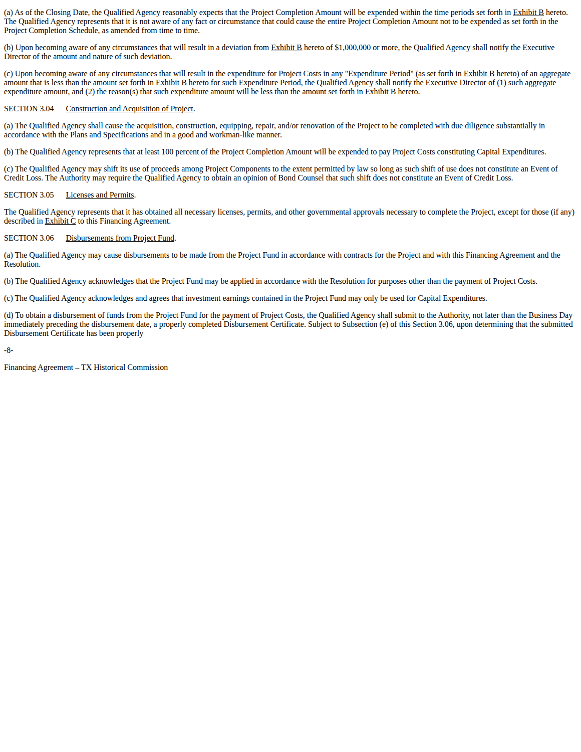(a) As of the Closing Date, the Qualified Agency reasonably expects that the Project Completion Amount will be expended within the time periods set forth in Exhibit B hereto. The Qualified Agency represents that it is not aware of any fact or circumstance that could cause the entire Project Completion Amount not to be expended as set forth in the Project Completion Schedule, as amended from time to time.
(b) Upon becoming aware of any circumstances that will result in a deviation from Exhibit B hereto of $1,000,000 or more, the Qualified Agency shall notify the Executive Director of the amount and nature of such deviation.
(c) Upon becoming aware of any circumstances that will result in the expenditure for Project Costs in any "Expenditure Period" (as set forth in Exhibit B hereto) of an aggregate amount that is less than the amount set forth in Exhibit B hereto for such Expenditure Period, the Qualified Agency shall notify the Executive Director of (1) such aggregate expenditure amount, and (2) the reason(s) that such expenditure amount will be less than the amount set forth in Exhibit B hereto.
SECTION 3.04 Construction and Acquisition of Project.
(a) The Qualified Agency shall cause the acquisition, construction, equipping, repair, and/or renovation of the Project to be completed with due diligence substantially in accordance with the Plans and Specifications and in a good and workman-like manner.
(b) The Qualified Agency represents that at least 100 percent of the Project Completion Amount will be expended to pay Project Costs constituting Capital Expenditures.
(c) The Qualified Agency may shift its use of proceeds among Project Components to the extent permitted by law so long as such shift of use does not constitute an Event of Credit Loss. The Authority may require the Qualified Agency to obtain an opinion of Bond Counsel that such shift does not constitute an Event of Credit Loss.
SECTION 3.05 Licenses and Permits.
The Qualified Agency represents that it has obtained all necessary licenses, permits, and other governmental approvals necessary to complete the Project, except for those (if any) described in Exhibit C to this Financing Agreement.
SECTION 3.06 Disbursements from Project Fund.
(a) The Qualified Agency may cause disbursements to be made from the Project Fund in accordance with contracts for the Project and with this Financing Agreement and the Resolution.
(b) The Qualified Agency acknowledges that the Project Fund may be applied in accordance with the Resolution for purposes other than the payment of Project Costs.
(c) The Qualified Agency acknowledges and agrees that investment earnings contained in the Project Fund may only be used for Capital Expenditures.
(d) To obtain a disbursement of funds from the Project Fund for the payment of Project Costs, the Qualified Agency shall submit to the Authority, not later than the Business Day immediately preceding the disbursement date, a properly completed Disbursement Certificate. Subject to Subsection (e) of this Section 3.06, upon determining that the submitted Disbursement Certificate has been properly
-8-
Financing Agreement – TX Historical Commission